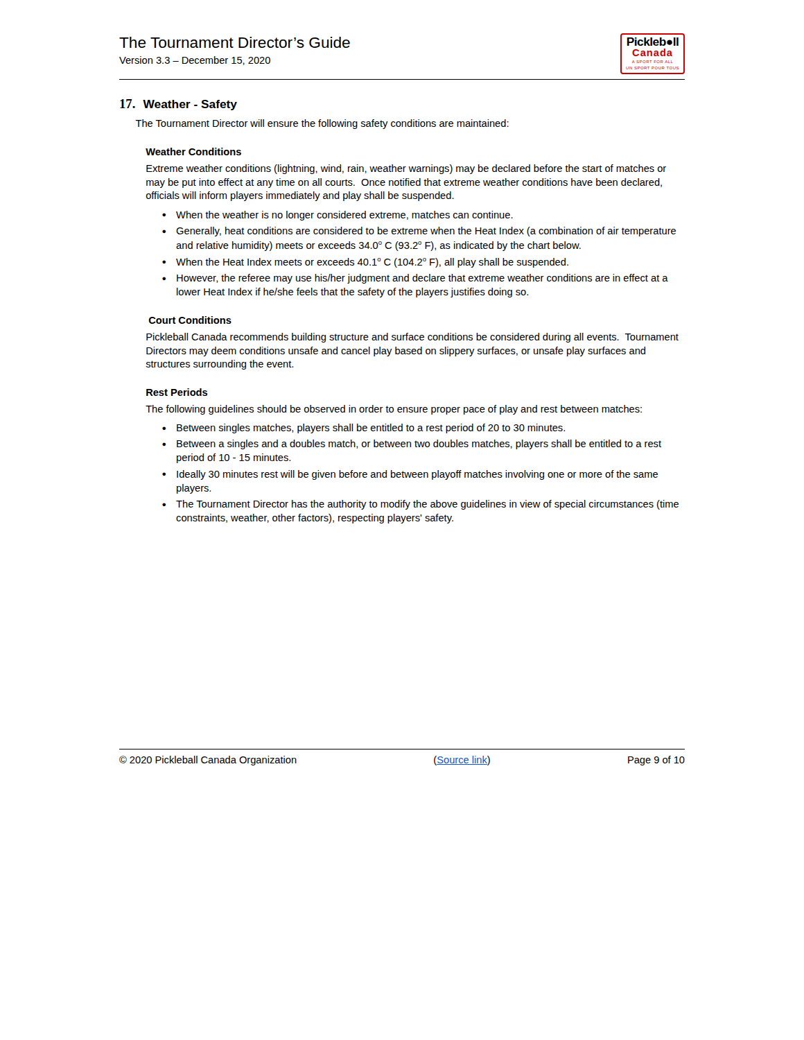The Tournament Director’s Guide
Version 3.3 – December 15, 2020
Pickleb●ll
Canada
A SPORT FOR ALL
UN SPORT POUR TOUS
17. Weather - Safety
The Tournament Director will ensure the following safety conditions are maintained:
Weather Conditions
Extreme weather conditions (lightning, wind, rain, weather warnings) may be declared before the start of matches or may be put into effect at any time on all courts. Once notified that extreme weather conditions have been declared, officials will inform players immediately and play shall be suspended.
When the weather is no longer considered extreme, matches can continue.
Generally, heat conditions are considered to be extreme when the Heat Index (a combination of air temperature and relative humidity) meets or exceeds 34.0o C (93.2o F), as indicated by the chart below.
When the Heat Index meets or exceeds 40.1o C (104.2o F), all play shall be suspended.
However, the referee may use his/her judgment and declare that extreme weather conditions are in effect at a lower Heat Index if he/she feels that the safety of the players justifies doing so.
Court Conditions
Pickleball Canada recommends building structure and surface conditions be considered during all events. Tournament Directors may deem conditions unsafe and cancel play based on slippery surfaces, or unsafe play surfaces and structures surrounding the event.
Rest Periods
The following guidelines should be observed in order to ensure proper pace of play and rest between matches:
Between singles matches, players shall be entitled to a rest period of 20 to 30 minutes.
Between a singles and a doubles match, or between two doubles matches, players shall be entitled to a rest period of 10 - 15 minutes.
Ideally 30 minutes rest will be given before and between playoff matches involving one or more of the same players.
The Tournament Director has the authority to modify the above guidelines in view of special circumstances (time constraints, weather, other factors), respecting players' safety.
© 2020 Pickleball Canada Organization
(Source link)
Page 9 of 10